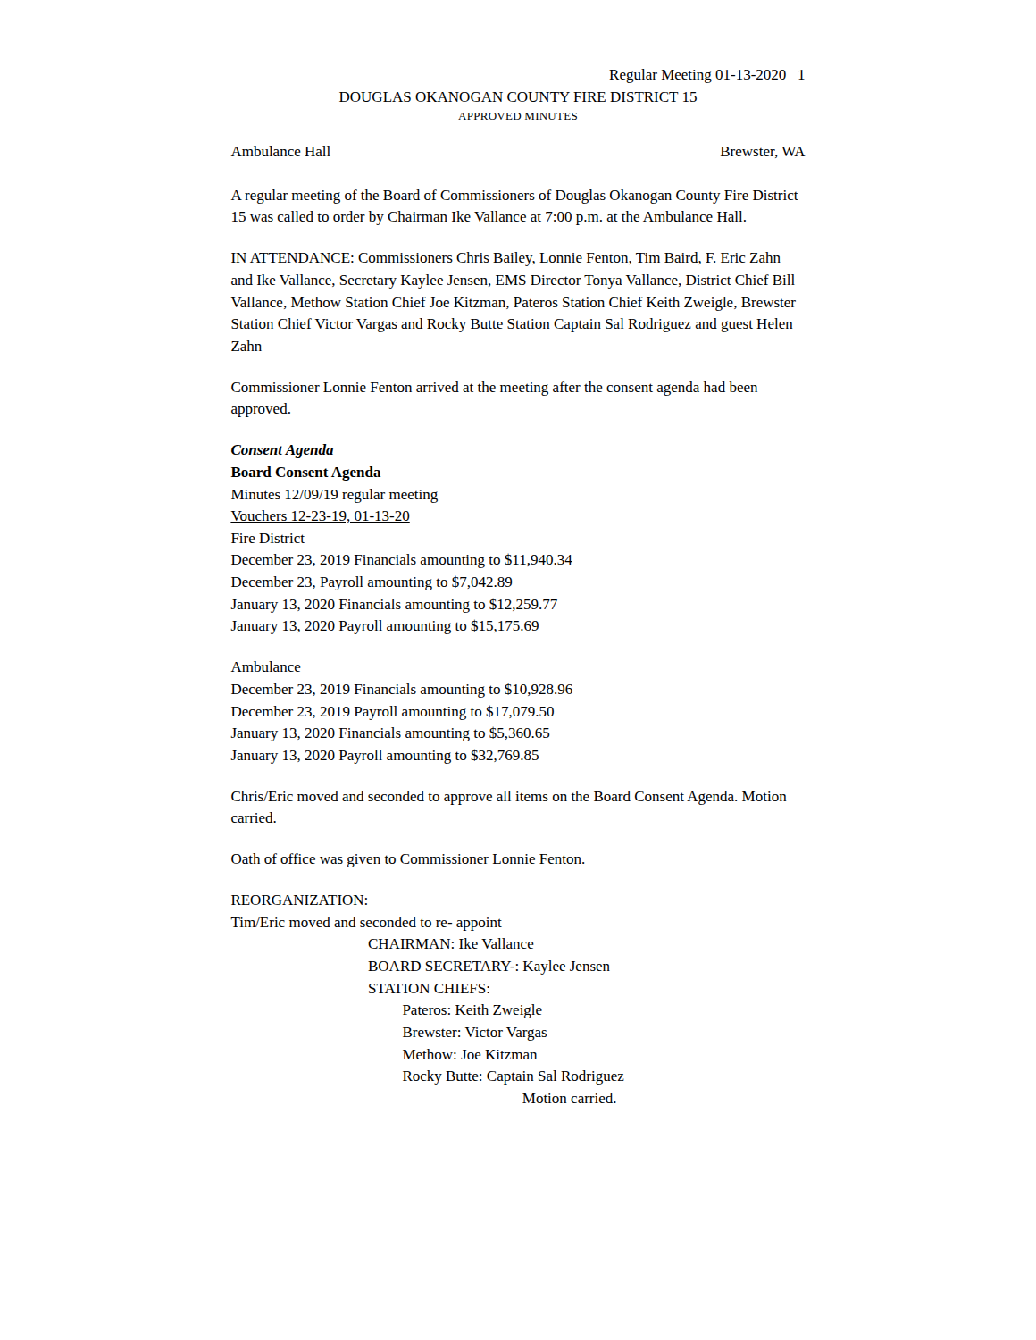Regular Meeting 01-13-2020 1
DOUGLAS OKANOGAN COUNTY FIRE DISTRICT 15
APPROVED MINUTES
Ambulance Hall Brewster, WA
A regular meeting of the Board of Commissioners of Douglas Okanogan County Fire District 15 was called to order by Chairman Ike Vallance at 7:00 p.m. at the Ambulance Hall.
IN ATTENDANCE: Commissioners Chris Bailey, Lonnie Fenton, Tim Baird, F. Eric Zahn and Ike Vallance, Secretary Kaylee Jensen, EMS Director Tonya Vallance, District Chief Bill Vallance, Methow Station Chief Joe Kitzman, Pateros Station Chief Keith Zweigle, Brewster Station Chief Victor Vargas and Rocky Butte Station Captain Sal Rodriguez and guest Helen Zahn
Commissioner Lonnie Fenton arrived at the meeting after the consent agenda had been approved.
Consent Agenda
Board Consent Agenda
Minutes 12/09/19 regular meeting
Vouchers 12-23-19, 01-13-20
Fire District
December 23, 2019 Financials amounting to $11,940.34
December 23, Payroll amounting to $7,042.89
January 13, 2020 Financials amounting to $12,259.77
January 13, 2020 Payroll amounting to $15,175.69
Ambulance
December 23, 2019 Financials amounting to $10,928.96
December 23, 2019 Payroll amounting to $17,079.50
January 13, 2020 Financials amounting to $5,360.65
January 13, 2020 Payroll amounting to $32,769.85
Chris/Eric moved and seconded to approve all items on the Board Consent Agenda. Motion carried.
Oath of office was given to Commissioner Lonnie Fenton.
REORGANIZATION:
Tim/Eric moved and seconded to re- appoint
CHAIRMAN: Ike Vallance
BOARD SECRETARY-: Kaylee Jensen
STATION CHIEFS:
Pateros: Keith Zweigle
Brewster: Victor Vargas
Methow: Joe Kitzman
Rocky Butte: Captain Sal Rodriguez
Motion carried.